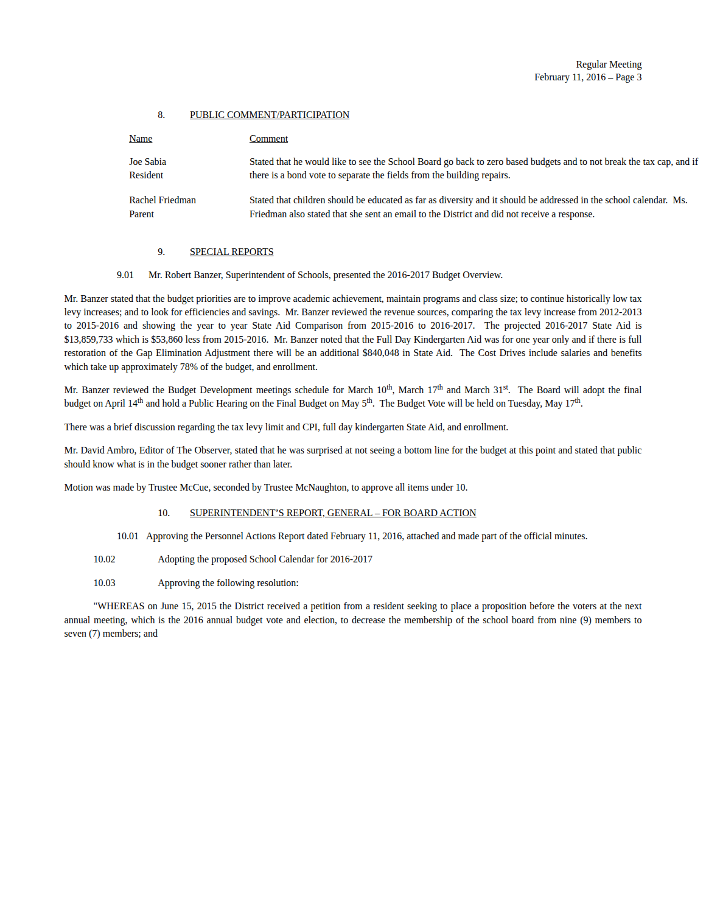Regular Meeting
February 11, 2016 – Page 3
8. PUBLIC COMMENT/PARTICIPATION
| Name | Comment |
| --- | --- |
| Joe Sabia Resident | Stated that he would like to see the School Board go back to zero based budgets and to not break the tax cap, and if there is a bond vote to separate the fields from the building repairs. |
| Rachel Friedman Parent | Stated that children should be educated as far as diversity and it should be addressed in the school calendar. Ms. Friedman also stated that she sent an email to the District and did not receive a response. |
9. SPECIAL REPORTS
9.01 Mr. Robert Banzer, Superintendent of Schools, presented the 2016-2017 Budget Overview.
Mr. Banzer stated that the budget priorities are to improve academic achievement, maintain programs and class size; to continue historically low tax levy increases; and to look for efficiencies and savings. Mr. Banzer reviewed the revenue sources, comparing the tax levy increase from 2012-2013 to 2015-2016 and showing the year to year State Aid Comparison from 2015-2016 to 2016-2017. The projected 2016-2017 State Aid is $13,859,733 which is $53,860 less from 2015-2016. Mr. Banzer noted that the Full Day Kindergarten Aid was for one year only and if there is full restoration of the Gap Elimination Adjustment there will be an additional $840,048 in State Aid. The Cost Drives include salaries and benefits which take up approximately 78% of the budget, and enrollment.
Mr. Banzer reviewed the Budget Development meetings schedule for March 10th, March 17th and March 31st. The Board will adopt the final budget on April 14th and hold a Public Hearing on the Final Budget on May 5th. The Budget Vote will be held on Tuesday, May 17th.
There was a brief discussion regarding the tax levy limit and CPI, full day kindergarten State Aid, and enrollment.
Mr. David Ambro, Editor of The Observer, stated that he was surprised at not seeing a bottom line for the budget at this point and stated that public should know what is in the budget sooner rather than later.
Motion was made by Trustee McCue, seconded by Trustee McNaughton, to approve all items under 10.
10. SUPERINTENDENT’S REPORT, GENERAL – FOR BOARD ACTION
10.01 Approving the Personnel Actions Report dated February 11, 2016, attached and made part of the official minutes.
10.02 Adopting the proposed School Calendar for 2016-2017
10.03 Approving the following resolution:
"WHEREAS on June 15, 2015 the District received a petition from a resident seeking to place a proposition before the voters at the next annual meeting, which is the 2016 annual budget vote and election, to decrease the membership of the school board from nine (9) members to seven (7) members; and